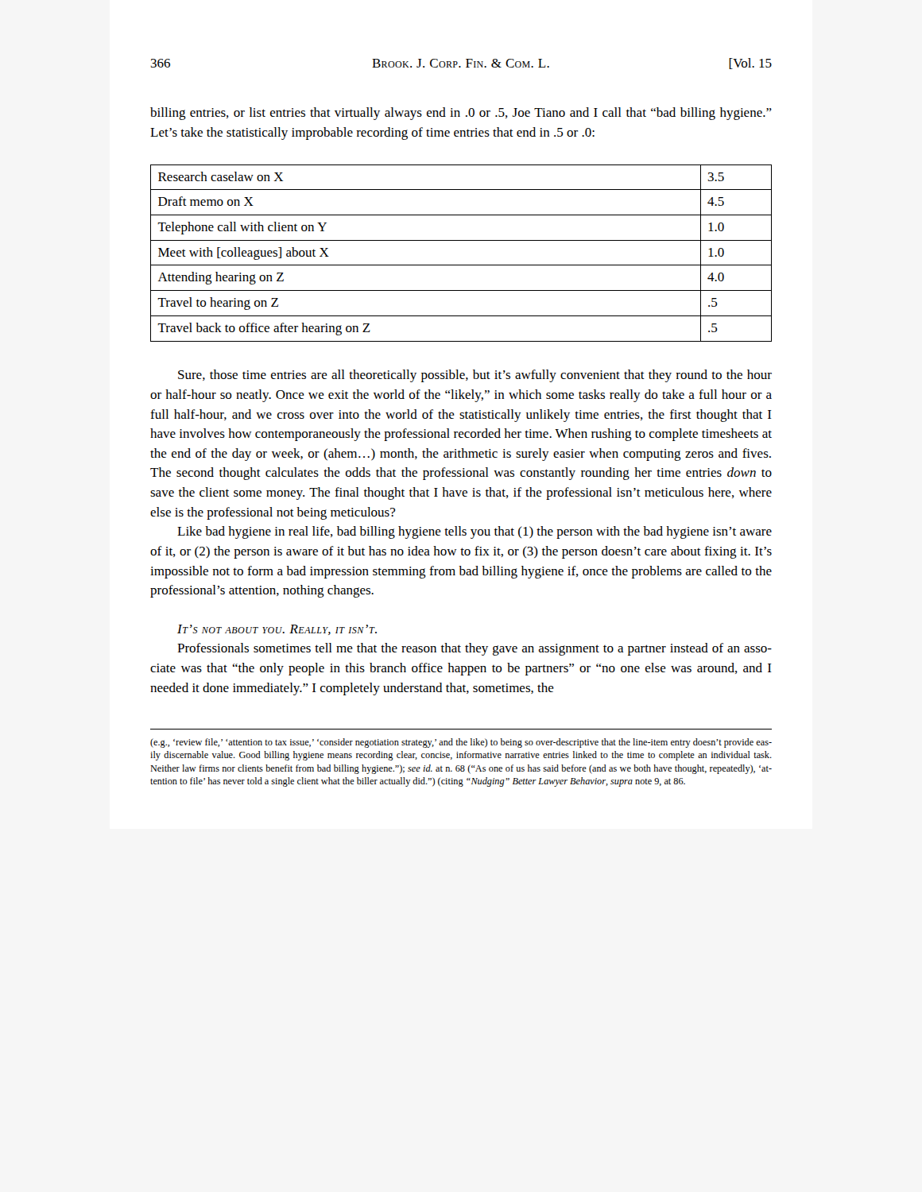366 Brook. J. Corp. Fin. & Com. L. [Vol. 15
billing entries, or list entries that virtually always end in .0 or .5, Joe Tiano and I call that “bad billing hygiene.” Let’s take the statistically improbable recording of time entries that end in .5 or .0:
| Research caselaw on X | 3.5 |
| Draft memo on X | 4.5 |
| Telephone call with client on Y | 1.0 |
| Meet with [colleagues] about X | 1.0 |
| Attending hearing on Z | 4.0 |
| Travel to hearing on Z | .5 |
| Travel back to office after hearing on Z | .5 |
Sure, those time entries are all theoretically possible, but it’s awfully convenient that they round to the hour or half-hour so neatly. Once we exit the world of the “likely,” in which some tasks really do take a full hour or a full half-hour, and we cross over into the world of the statistically unlikely time entries, the first thought that I have involves how contemporaneously the professional recorded her time. When rushing to complete timesheets at the end of the day or week, or (ahem…) month, the arithmetic is surely easier when computing zeros and fives. The second thought calculates the odds that the professional was constantly rounding her time entries down to save the client some money. The final thought that I have is that, if the professional isn’t meticulous here, where else is the professional not being meticulous?
Like bad hygiene in real life, bad billing hygiene tells you that (1) the person with the bad hygiene isn’t aware of it, or (2) the person is aware of it but has no idea how to fix it, or (3) the person doesn’t care about fixing it. It’s impossible not to form a bad impression stemming from bad billing hygiene if, once the problems are called to the professional’s attention, nothing changes.
It’s not about you. Really, it isn’t.
Professionals sometimes tell me that the reason that they gave an assignment to a partner instead of an associate was that “the only people in this branch office happen to be partners” or “no one else was around, and I needed it done immediately.” I completely understand that, sometimes, the
(e.g., ‘review file,’ ‘attention to tax issue,’ ‘consider negotiation strategy,’ and the like) to being so over-descriptive that the line-item entry doesn’t provide easily discernable value. Good billing hygiene means recording clear, concise, informative narrative entries linked to the time to complete an individual task. Neither law firms nor clients benefit from bad billing hygiene.”); see id. at n. 68 (“As one of us has said before (and as we both have thought, repeatedly), ‘attention to file’ has never told a single client what the biller actually did.”) (citing “Nudging” Better Lawyer Behavior, supra note 9, at 86.